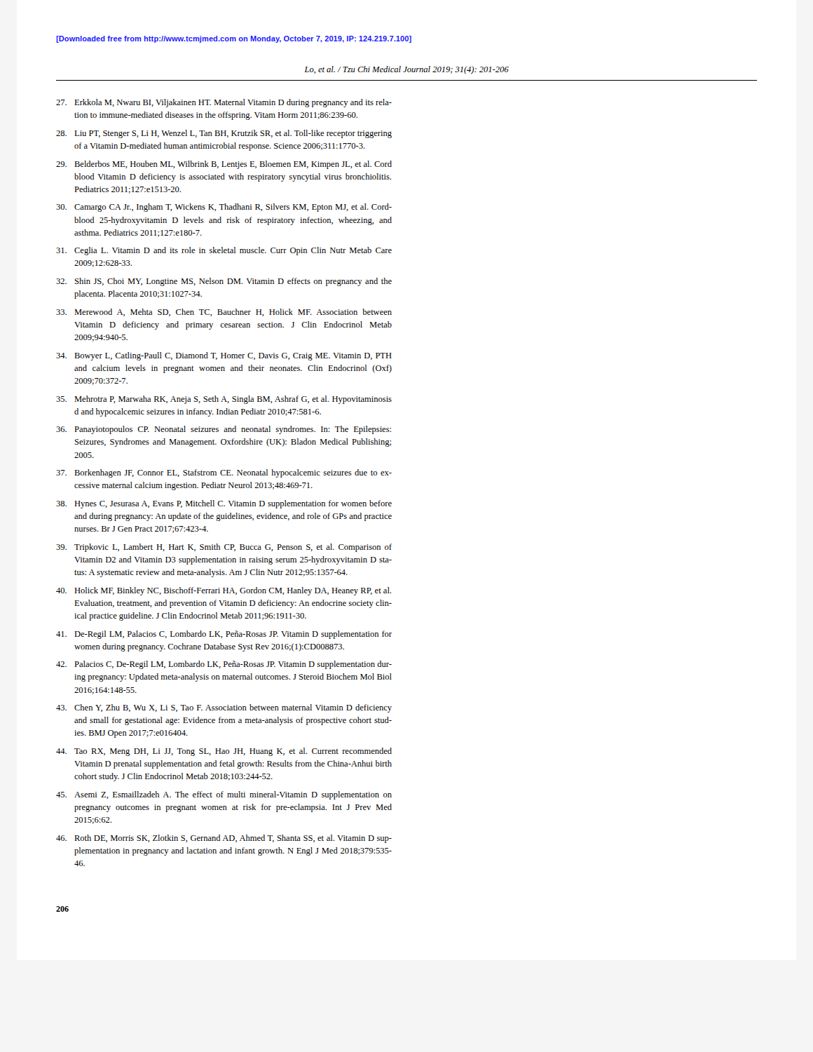[Downloaded free from http://www.tcmjmed.com on Monday, October 7, 2019, IP: 124.219.7.100]
Lo, et al. / Tzu Chi Medical Journal 2019; 31(4): 201-206
Erkkola M, Nwaru BI, Viljakainen HT. Maternal Vitamin D during pregnancy and its relation to immune-mediated diseases in the offspring. Vitam Horm 2011;86:239-60.
Liu PT, Stenger S, Li H, Wenzel L, Tan BH, Krutzik SR, et al. Toll-like receptor triggering of a Vitamin D-mediated human antimicrobial response. Science 2006;311:1770-3.
Belderbos ME, Houben ML, Wilbrink B, Lentjes E, Bloemen EM, Kimpen JL, et al. Cord blood Vitamin D deficiency is associated with respiratory syncytial virus bronchiolitis. Pediatrics 2011;127:e1513-20.
Camargo CA Jr., Ingham T, Wickens K, Thadhani R, Silvers KM, Epton MJ, et al. Cord-blood 25-hydroxyvitamin D levels and risk of respiratory infection, wheezing, and asthma. Pediatrics 2011;127:e180-7.
Ceglia L. Vitamin D and its role in skeletal muscle. Curr Opin Clin Nutr Metab Care 2009;12:628-33.
Shin JS, Choi MY, Longtine MS, Nelson DM. Vitamin D effects on pregnancy and the placenta. Placenta 2010;31:1027-34.
Merewood A, Mehta SD, Chen TC, Bauchner H, Holick MF. Association between Vitamin D deficiency and primary cesarean section. J Clin Endocrinol Metab 2009;94:940-5.
Bowyer L, Catling-Paull C, Diamond T, Homer C, Davis G, Craig ME. Vitamin D, PTH and calcium levels in pregnant women and their neonates. Clin Endocrinol (Oxf) 2009;70:372-7.
Mehrotra P, Marwaha RK, Aneja S, Seth A, Singla BM, Ashraf G, et al. Hypovitaminosis d and hypocalcemic seizures in infancy. Indian Pediatr 2010;47:581-6.
Panayiotopoulos CP. Neonatal seizures and neonatal syndromes. In: The Epilepsies: Seizures, Syndromes and Management. Oxfordshire (UK): Bladon Medical Publishing; 2005.
Borkenhagen JF, Connor EL, Stafstrom CE. Neonatal hypocalcemic seizures due to excessive maternal calcium ingestion. Pediatr Neurol 2013;48:469-71.
Hynes C, Jesurasa A, Evans P, Mitchell C. Vitamin D supplementation for women before and during pregnancy: An update of the guidelines, evidence, and role of GPs and practice nurses. Br J Gen Pract 2017;67:423-4.
Tripkovic L, Lambert H, Hart K, Smith CP, Bucca G, Penson S, et al. Comparison of Vitamin D2 and Vitamin D3 supplementation in raising serum 25-hydroxyvitamin D status: A systematic review and meta-analysis. Am J Clin Nutr 2012;95:1357-64.
Holick MF, Binkley NC, Bischoff-Ferrari HA, Gordon CM, Hanley DA, Heaney RP, et al. Evaluation, treatment, and prevention of Vitamin D deficiency: An endocrine society clinical practice guideline. J Clin Endocrinol Metab 2011;96:1911-30.
De-Regil LM, Palacios C, Lombardo LK, Peña-Rosas JP. Vitamin D supplementation for women during pregnancy. Cochrane Database Syst Rev 2016;(1):CD008873.
Palacios C, De-Regil LM, Lombardo LK, Peña-Rosas JP. Vitamin D supplementation during pregnancy: Updated meta-analysis on maternal outcomes. J Steroid Biochem Mol Biol 2016;164:148-55.
Chen Y, Zhu B, Wu X, Li S, Tao F. Association between maternal Vitamin D deficiency and small for gestational age: Evidence from a meta-analysis of prospective cohort studies. BMJ Open 2017;7:e016404.
Tao RX, Meng DH, Li JJ, Tong SL, Hao JH, Huang K, et al. Current recommended Vitamin D prenatal supplementation and fetal growth: Results from the China-Anhui birth cohort study. J Clin Endocrinol Metab 2018;103:244-52.
Asemi Z, Esmaillzadeh A. The effect of multi mineral-Vitamin D supplementation on pregnancy outcomes in pregnant women at risk for pre-eclampsia. Int J Prev Med 2015;6:62.
Roth DE, Morris SK, Zlotkin S, Gernand AD, Ahmed T, Shanta SS, et al. Vitamin D supplementation in pregnancy and lactation and infant growth. N Engl J Med 2018;379:535-46.
206